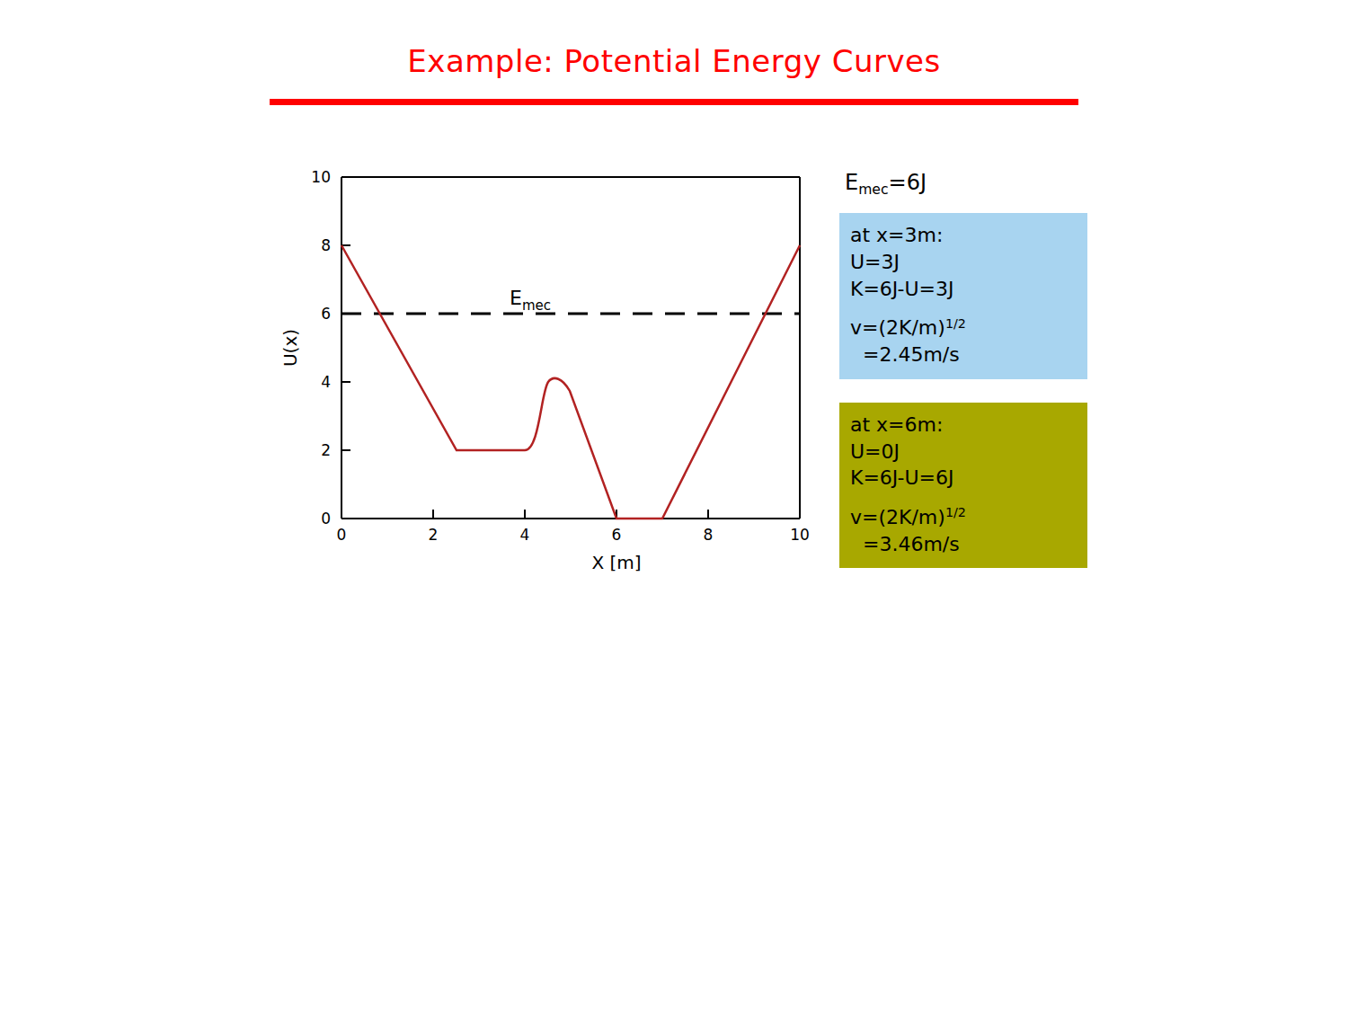Example: Potential Energy Curves
0 2 4 6 8 10 0 2 4 6 8 10 X [m] U(x) Emec
Emec=6J
at x=3m:
U=3J
K=6J-U=3J
v=(2K/m)1/2
=2.45m/s
at x=6m:
U=0J
K=6J-U=6J
v=(2K/m)1/2
=3.46m/s